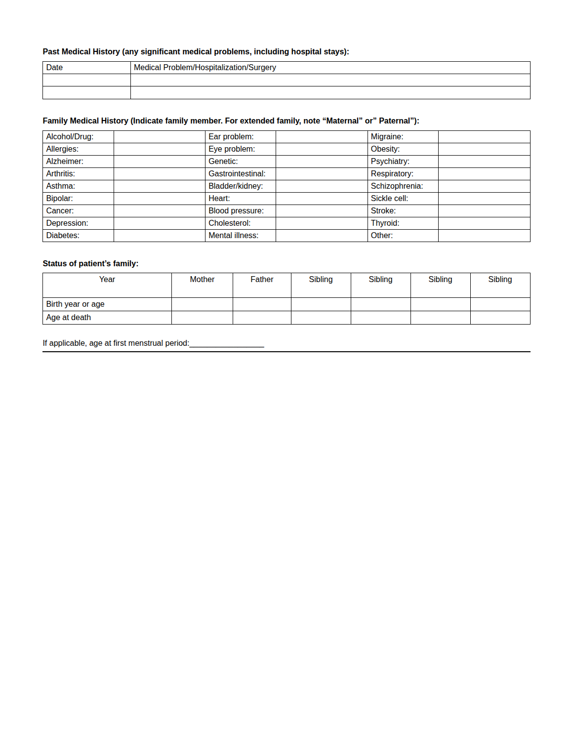Past Medical History (any significant medical problems, including hospital stays):
| Date | Medical Problem/Hospitalization/Surgery |
| --- | --- |
Family Medical History (Indicate family member. For extended family, note “Maternal” or” Paternal”):
| Alcohol/Drug: | | Ear problem: | | Migraine: | |
| Allergies: | | Eye problem: | | Obesity: | |
| Alzheimer: | | Genetic: | | Psychiatry: | |
| Arthritis: | | Gastrointestinal: | | Respiratory: | |
| Asthma: | | Bladder/kidney: | | Schizophrenia: | |
| Bipolar: | | Heart: | | Sickle cell: | |
| Cancer: | | Blood pressure: | | Stroke: | |
| Depression: | | Cholesterol: | | Thyroid: | |
| Diabetes: | | Mental illness: | | Other: | |
Status of patient’s family:
| Year | Mother | Father | Sibling | Sibling | Sibling | Sibling |
| --- | --- | --- | --- | --- | --- | --- |
| Birth year or age | | | | | | |
| Age at death | | | | | | |
If applicable, age at first menstrual period:_________________